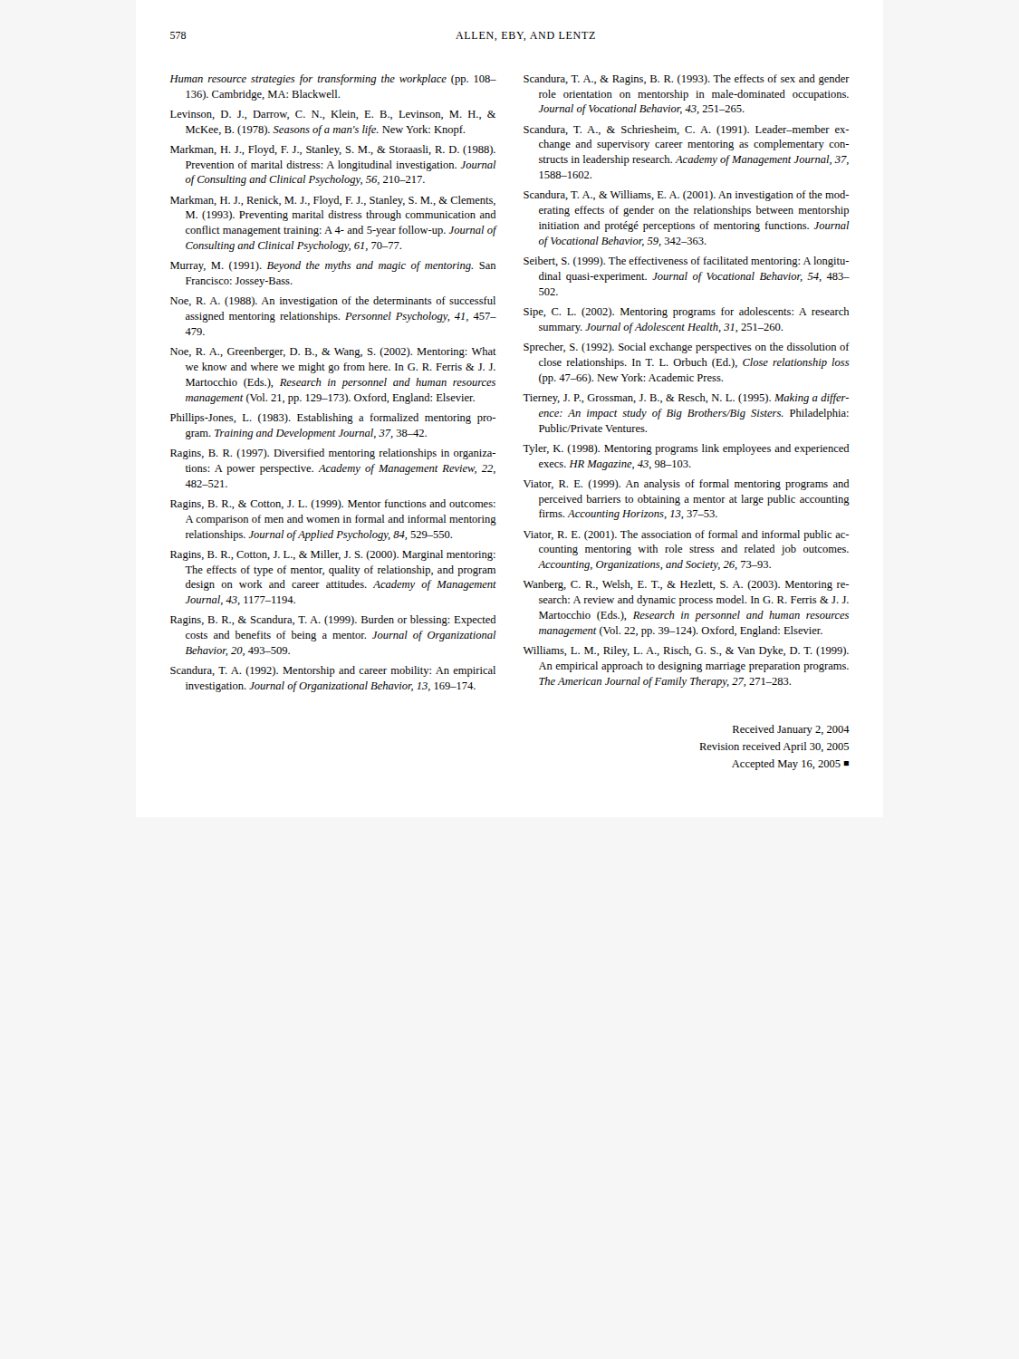578 ALLEN, EBY, AND LENTZ
Human resource strategies for transforming the workplace (pp. 108–136). Cambridge, MA: Blackwell.
Levinson, D. J., Darrow, C. N., Klein, E. B., Levinson, M. H., & McKee, B. (1978). Seasons of a man's life. New York: Knopf.
Markman, H. J., Floyd, F. J., Stanley, S. M., & Storaasli, R. D. (1988). Prevention of marital distress: A longitudinal investigation. Journal of Consulting and Clinical Psychology, 56, 210–217.
Markman, H. J., Renick, M. J., Floyd, F. J., Stanley, S. M., & Clements, M. (1993). Preventing marital distress through communication and conflict management training: A 4- and 5-year follow-up. Journal of Consulting and Clinical Psychology, 61, 70–77.
Murray, M. (1991). Beyond the myths and magic of mentoring. San Francisco: Jossey-Bass.
Noe, R. A. (1988). An investigation of the determinants of successful assigned mentoring relationships. Personnel Psychology, 41, 457–479.
Noe, R. A., Greenberger, D. B., & Wang, S. (2002). Mentoring: What we know and where we might go from here. In G. R. Ferris & J. J. Martocchio (Eds.), Research in personnel and human resources management (Vol. 21, pp. 129–173). Oxford, England: Elsevier.
Phillips-Jones, L. (1983). Establishing a formalized mentoring program. Training and Development Journal, 37, 38–42.
Ragins, B. R. (1997). Diversified mentoring relationships in organizations: A power perspective. Academy of Management Review, 22, 482–521.
Ragins, B. R., & Cotton, J. L. (1999). Mentor functions and outcomes: A comparison of men and women in formal and informal mentoring relationships. Journal of Applied Psychology, 84, 529–550.
Ragins, B. R., Cotton, J. L., & Miller, J. S. (2000). Marginal mentoring: The effects of type of mentor, quality of relationship, and program design on work and career attitudes. Academy of Management Journal, 43, 1177–1194.
Ragins, B. R., & Scandura, T. A. (1999). Burden or blessing: Expected costs and benefits of being a mentor. Journal of Organizational Behavior, 20, 493–509.
Scandura, T. A. (1992). Mentorship and career mobility: An empirical investigation. Journal of Organizational Behavior, 13, 169–174.
Scandura, T. A., & Ragins, B. R. (1993). The effects of sex and gender role orientation on mentorship in male-dominated occupations. Journal of Vocational Behavior, 43, 251–265.
Scandura, T. A., & Schriesheim, C. A. (1991). Leader–member exchange and supervisory career mentoring as complementary constructs in leadership research. Academy of Management Journal, 37, 1588–1602.
Scandura, T. A., & Williams, E. A. (2001). An investigation of the moderating effects of gender on the relationships between mentorship initiation and protégé perceptions of mentoring functions. Journal of Vocational Behavior, 59, 342–363.
Seibert, S. (1999). The effectiveness of facilitated mentoring: A longitudinal quasi-experiment. Journal of Vocational Behavior, 54, 483–502.
Sipe, C. L. (2002). Mentoring programs for adolescents: A research summary. Journal of Adolescent Health, 31, 251–260.
Sprecher, S. (1992). Social exchange perspectives on the dissolution of close relationships. In T. L. Orbuch (Ed.), Close relationship loss (pp. 47–66). New York: Academic Press.
Tierney, J. P., Grossman, J. B., & Resch, N. L. (1995). Making a difference: An impact study of Big Brothers/Big Sisters. Philadelphia: Public/Private Ventures.
Tyler, K. (1998). Mentoring programs link employees and experienced execs. HR Magazine, 43, 98–103.
Viator, R. E. (1999). An analysis of formal mentoring programs and perceived barriers to obtaining a mentor at large public accounting firms. Accounting Horizons, 13, 37–53.
Viator, R. E. (2001). The association of formal and informal public accounting mentoring with role stress and related job outcomes. Accounting, Organizations, and Society, 26, 73–93.
Wanberg, C. R., Welsh, E. T., & Hezlett, S. A. (2003). Mentoring research: A review and dynamic process model. In G. R. Ferris & J. J. Martocchio (Eds.), Research in personnel and human resources management (Vol. 22, pp. 39–124). Oxford, England: Elsevier.
Williams, L. M., Riley, L. A., Risch, G. S., & Van Dyke, D. T. (1999). An empirical approach to designing marriage preparation programs. The American Journal of Family Therapy, 27, 271–283.
Received January 2, 2004
Revision received April 30, 2005
Accepted May 16, 2005 ■